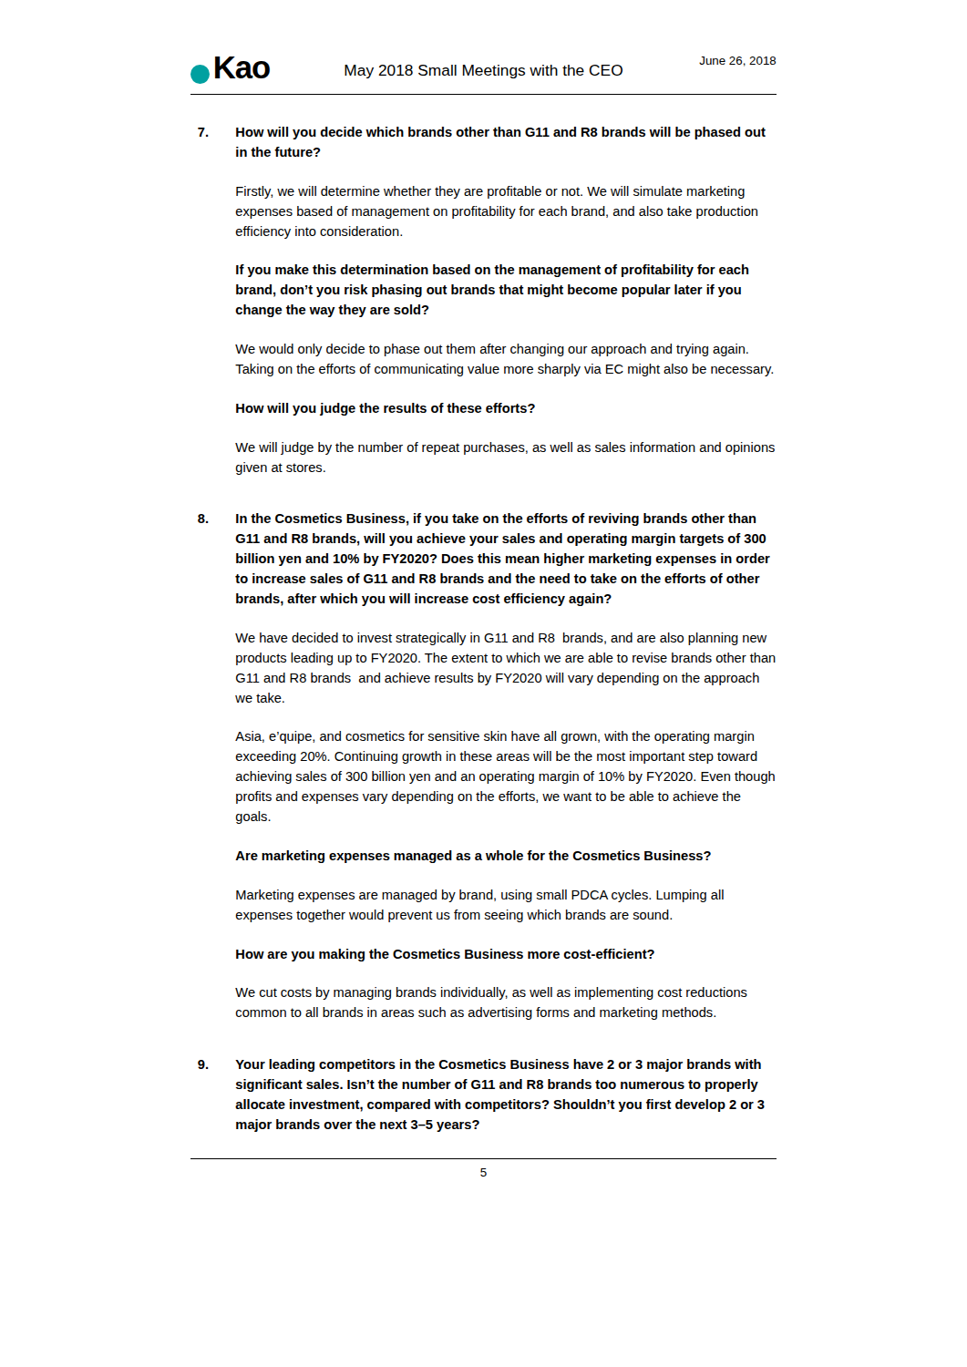Kao
June 26, 2018
May 2018 Small Meetings with the CEO
How will you decide which brands other than G11 and R8 brands will be phased out in the future?
Firstly, we will determine whether they are profitable or not. We will simulate marketing expenses based of management on profitability for each brand, and also take production efficiency into consideration.
If you make this determination based on the management of profitability for each brand, don’t you risk phasing out brands that might become popular later if you change the way they are sold?
We would only decide to phase out them after changing our approach and trying again. Taking on the efforts of communicating value more sharply via EC might also be necessary.
How will you judge the results of these efforts?
We will judge by the number of repeat purchases, as well as sales information and opinions given at stores.
In the Cosmetics Business, if you take on the efforts of reviving brands other than G11 and R8 brands, will you achieve your sales and operating margin targets of 300 billion yen and 10% by FY2020? Does this mean higher marketing expenses in order to increase sales of G11 and R8 brands and the need to take on the efforts of other brands, after which you will increase cost efficiency again?
We have decided to invest strategically in G11 and R8 brands, and are also planning new products leading up to FY2020. The extent to which we are able to revise brands other than G11 and R8 brands and achieve results by FY2020 will vary depending on the approach we take.
Asia, e’quipe, and cosmetics for sensitive skin have all grown, with the operating margin exceeding 20%. Continuing growth in these areas will be the most important step toward achieving sales of 300 billion yen and an operating margin of 10% by FY2020. Even though profits and expenses vary depending on the efforts, we want to be able to achieve the goals.
Are marketing expenses managed as a whole for the Cosmetics Business?
Marketing expenses are managed by brand, using small PDCA cycles. Lumping all expenses together would prevent us from seeing which brands are sound.
How are you making the Cosmetics Business more cost-efficient?
We cut costs by managing brands individually, as well as implementing cost reductions common to all brands in areas such as advertising forms and marketing methods.
Your leading competitors in the Cosmetics Business have 2 or 3 major brands with significant sales. Isn’t the number of G11 and R8 brands too numerous to properly allocate investment, compared with competitors? Shouldn’t you first develop 2 or 3 major brands over the next 3–5 years?
5